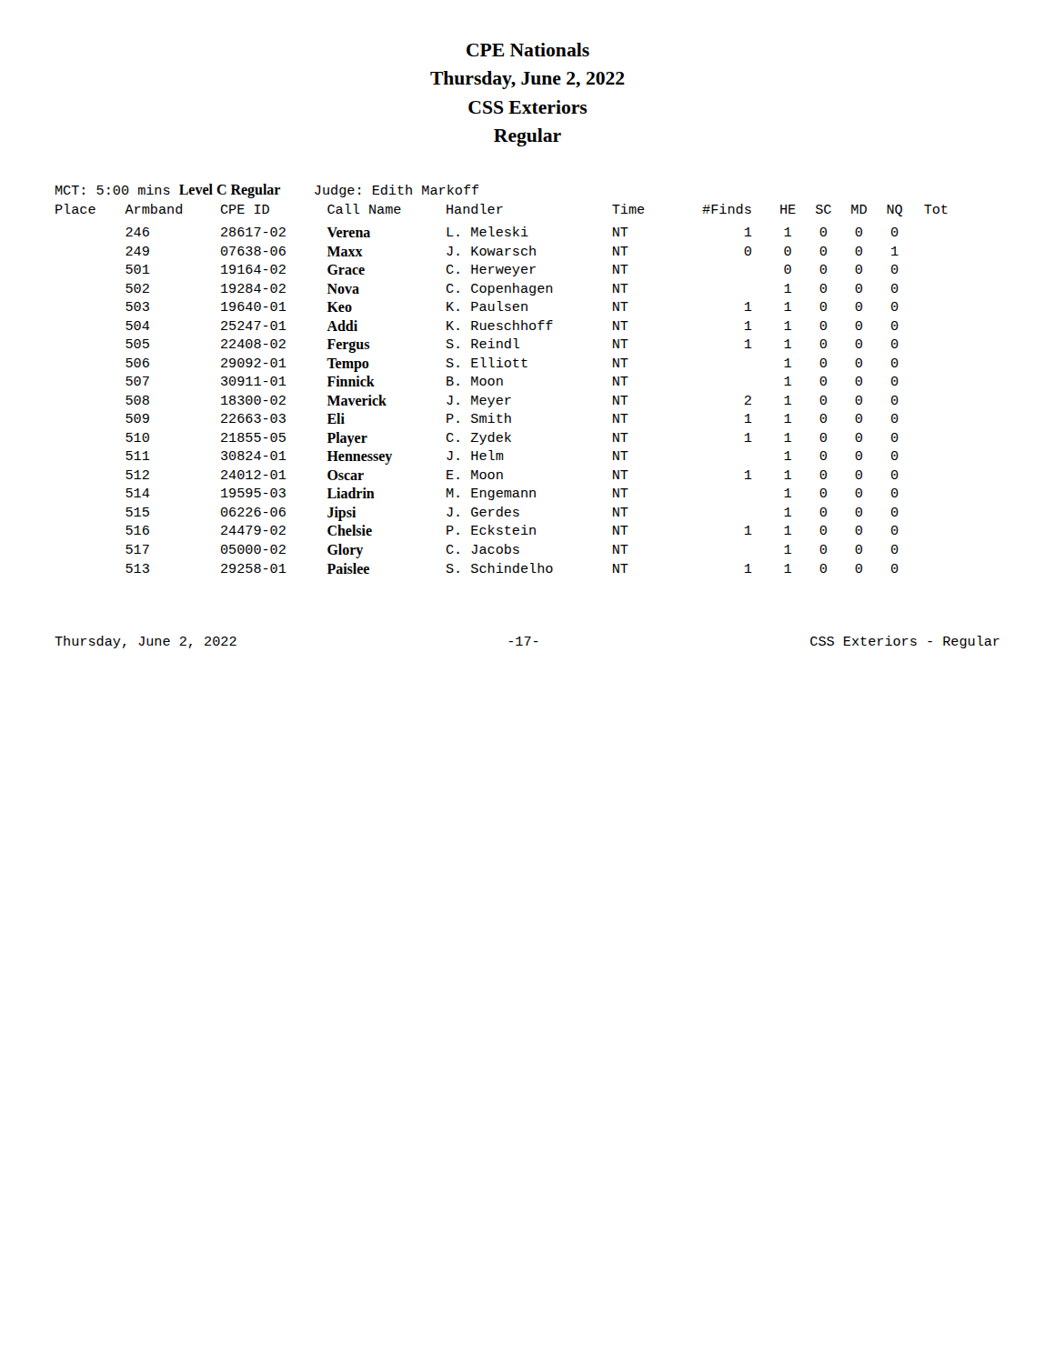CPE Nationals
Thursday, June 2, 2022
CSS Exteriors
Regular
MCT: 5:00 mins Level C Regular Judge: Edith Markoff
| Place | Armband | CPE ID | Call Name | Handler | Time | #Finds | HE | SC | MD | NQ | Tot |
| --- | --- | --- | --- | --- | --- | --- | --- | --- | --- | --- | --- |
| | 246 | 28617-02 | Verena | L. Meleski | NT | 1 | 1 | 0 | 0 | 0 | |
| | 249 | 07638-06 | Maxx | J. Kowarsch | NT | 0 | 0 | 0 | 0 | 1 | |
| | 501 | 19164-02 | Grace | C. Herweyer | NT | | 0 | 0 | 0 | 0 | |
| | 502 | 19284-02 | Nova | C. Copenhagen | NT | | 1 | 0 | 0 | 0 | |
| | 503 | 19640-01 | Keo | K. Paulsen | NT | 1 | 1 | 0 | 0 | 0 | |
| | 504 | 25247-01 | Addi | K. Rueschhoff | NT | 1 | 1 | 0 | 0 | 0 | |
| | 505 | 22408-02 | Fergus | S. Reindl | NT | 1 | 1 | 0 | 0 | 0 | |
| | 506 | 29092-01 | Tempo | S. Elliott | NT | | 1 | 0 | 0 | 0 | |
| | 507 | 30911-01 | Finnick | B. Moon | NT | | 1 | 0 | 0 | 0 | |
| | 508 | 18300-02 | Maverick | J. Meyer | NT | 2 | 1 | 0 | 0 | 0 | |
| | 509 | 22663-03 | Eli | P. Smith | NT | 1 | 1 | 0 | 0 | 0 | |
| | 510 | 21855-05 | Player | C. Zydek | NT | 1 | 1 | 0 | 0 | 0 | |
| | 511 | 30824-01 | Hennessey | J. Helm | NT | | 1 | 0 | 0 | 0 | |
| | 512 | 24012-01 | Oscar | E. Moon | NT | 1 | 1 | 0 | 0 | 0 | |
| | 514 | 19595-03 | Liadrin | M. Engemann | NT | | 1 | 0 | 0 | 0 | |
| | 515 | 06226-06 | Jipsi | J. Gerdes | NT | | 1 | 0 | 0 | 0 | |
| | 516 | 24479-02 | Chelsie | P. Eckstein | NT | 1 | 1 | 0 | 0 | 0 | |
| | 517 | 05000-02 | Glory | C. Jacobs | NT | | 1 | 0 | 0 | 0 | |
| | 513 | 29258-01 | Paislee | S. Schindelho | NT | 1 | 1 | 0 | 0 | 0 | |
Thursday, June 2, 2022
-17-
CSS Exteriors - Regular